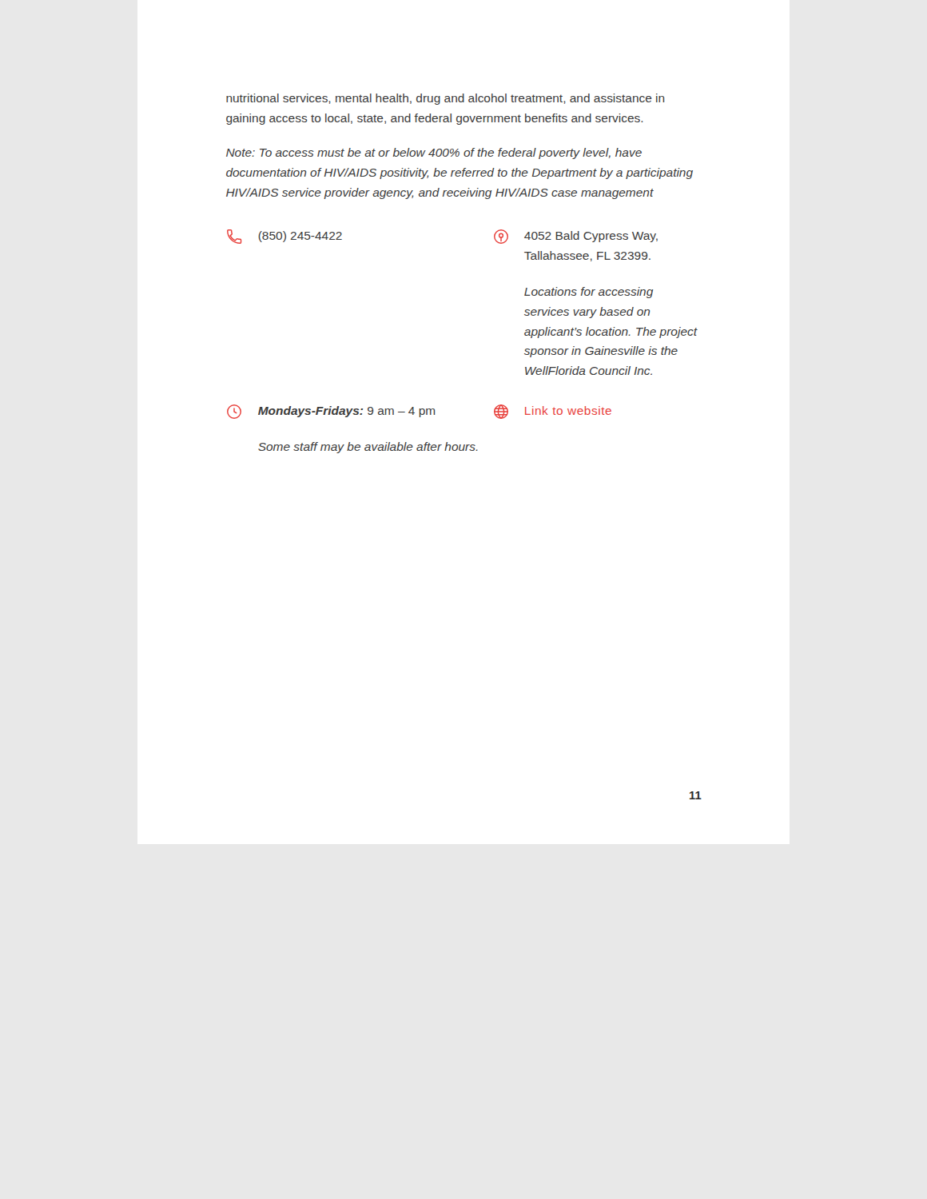nutritional services, mental health, drug and alcohol treatment, and assistance in gaining access to local, state, and federal government benefits and services.
Note: To access must be at or below 400% of the federal poverty level, have documentation of HIV/AIDS positivity, be referred to the Department by a participating HIV/AIDS service provider agency, and receiving HIV/AIDS case management
(850) 245-4422
4052 Bald Cypress Way, Tallahassee, FL 32399. Locations for accessing services vary based on applicant’s location. The project sponsor in Gainesville is the WellFlorida Council Inc.
Mondays-Fridays: 9 am – 4 pm Some staff may be available after hours.
Link to website
11